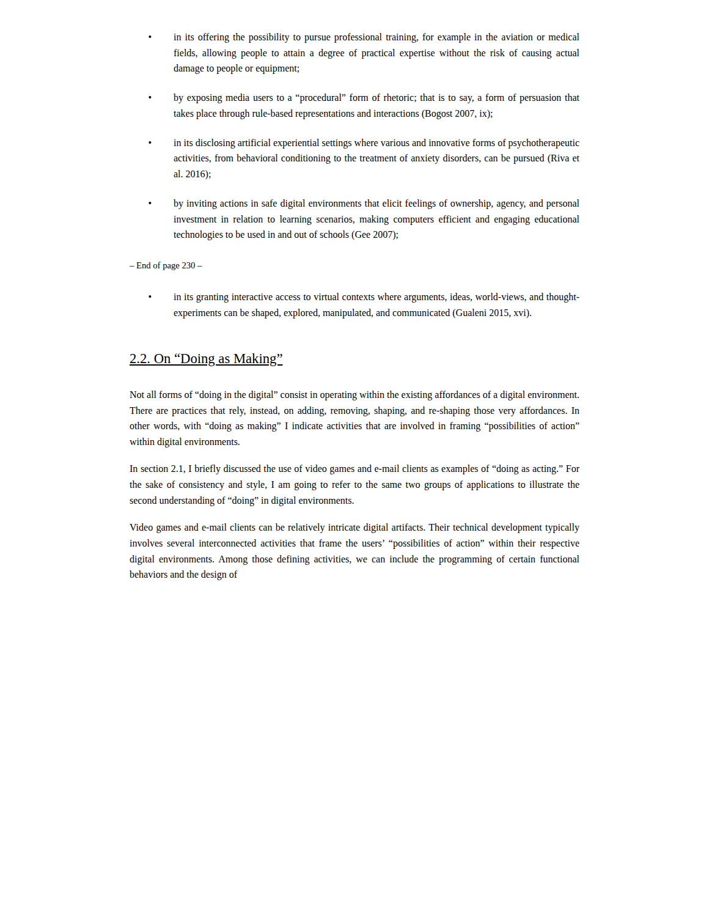in its offering the possibility to pursue professional training, for example in the aviation or medical fields, allowing people to attain a degree of practical expertise without the risk of causing actual damage to people or equipment;
by exposing media users to a “procedural” form of rhetoric; that is to say, a form of persuasion that takes place through rule-based representations and interactions (Bogost 2007, ix);
in its disclosing artificial experiential settings where various and innovative forms of psychotherapeutic activities, from behavioral conditioning to the treatment of anxiety disorders, can be pursued (Riva et al. 2016);
by inviting actions in safe digital environments that elicit feelings of ownership, agency, and personal investment in relation to learning scenarios, making computers efficient and engaging educational technologies to be used in and out of schools (Gee 2007);
– End of page 230 –
in its granting interactive access to virtual contexts where arguments, ideas, world-views, and thought-experiments can be shaped, explored, manipulated, and communicated (Gualeni 2015, xvi).
2.2. On “Doing as Making”
Not all forms of “doing in the digital” consist in operating within the existing affordances of a digital environment. There are practices that rely, instead, on adding, removing, shaping, and re-shaping those very affordances. In other words, with “doing as making” I indicate activities that are involved in framing “possibilities of action” within digital environments.
In section 2.1, I briefly discussed the use of video games and e-mail clients as examples of “doing as acting.” For the sake of consistency and style, I am going to refer to the same two groups of applications to illustrate the second understanding of “doing” in digital environments.
Video games and e-mail clients can be relatively intricate digital artifacts. Their technical development typically involves several interconnected activities that frame the users’ “possibilities of action” within their respective digital environments. Among those defining activities, we can include the programming of certain functional behaviors and the design of